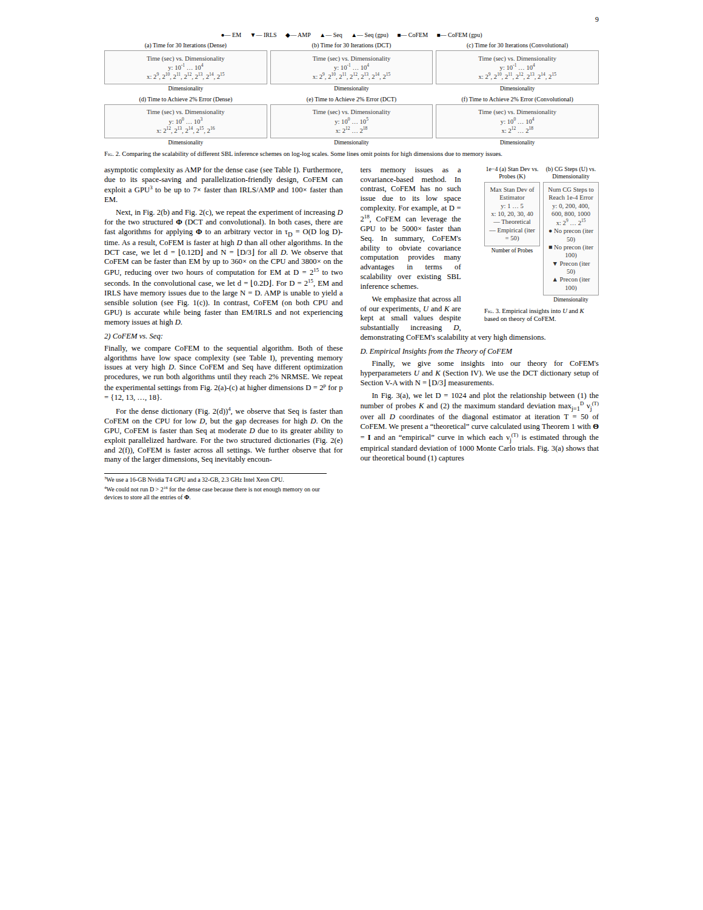9
●— EM ▼— IRLS ◆— AMP ▲— Seq ▲–– Seq (gpu) ■— CoFEM ■–– CoFEM (gpu)
(a) Time for 30 Iterations (Dense)
Time (sec) vs. Dimensionality
y: 10-1 … 104
x: 29, 210, 211, 212, 213, 214, 215
Dimensionality
(b) Time for 30 Iterations (DCT)
Time (sec) vs. Dimensionality
y: 10-1 … 104
x: 29, 210, 211, 212, 213, 214, 215
Dimensionality
(c) Time for 30 Iterations (Convolutional)
Time (sec) vs. Dimensionality
y: 10-1 … 104
x: 29, 210, 211, 212, 213, 214, 215
Dimensionality
(d) Time to Achieve 2% Error (Dense)
Time (sec) vs. Dimensionality
y: 100 … 103
x: 212, 213, 214, 215, 216
Dimensionality
(e) Time to Achieve 2% Error (DCT)
Time (sec) vs. Dimensionality
y: 100 … 105
x: 212 … 218
Dimensionality
(f) Time to Achieve 2% Error (Convolutional)
Time (sec) vs. Dimensionality
y: 100 … 104
x: 212 … 218
Dimensionality
Fig. 2. Comparing the scalability of different SBL inference schemes on log-log scales. Some lines omit points for high dimensions due to memory issues.
asymptotic complexity as AMP for the dense case (see Table I). Furthermore, due to its space-saving and parallelization-friendly design, CoFEM can exploit a GPU3 to be up to 7× faster than IRLS/AMP and 100× faster than EM.
Next, in Fig. 2(b) and Fig. 2(c), we repeat the experiment of increasing D for the two structured Φ (DCT and convolutional). In both cases, there are fast algorithms for applying Φ to an arbitrary vector in τD = O(D log D)-time. As a result, CoFEM is faster at high D than all other algorithms. In the DCT case, we let d = ⌊0.12D⌋ and N = ⌊D/3⌋ for all D. We observe that CoFEM can be faster than EM by up to 360× on the CPU and 3800× on the GPU, reducing over two hours of computation for EM at D = 215 to two seconds. In the convolutional case, we let d = ⌊0.2D⌋. For D = 215, EM and IRLS have memory issues due to the large N = D. AMP is unable to yield a sensible solution (see Fig. 1(c)). In contrast, CoFEM (on both CPU and GPU) is accurate while being faster than EM/IRLS and not experiencing memory issues at high D.
2) CoFEM vs. Seq:
Finally, we compare CoFEM to the sequential algorithm. Both of these algorithms have low space complexity (see Table I), preventing memory issues at very high D. Since CoFEM and Seq have different optimization procedures, we run both algorithms until they reach 2% NRMSE. We repeat the experimental settings from Fig. 2(a)-(c) at higher dimensions D = 2p for p = {12, 13, …, 18}.
For the dense dictionary (Fig. 2(d))4, we observe that Seq is faster than CoFEM on the CPU for low D, but the gap decreases for high D. On the GPU, CoFEM is faster than Seq at moderate D due to its greater ability to exploit parallelized hardware. For the two structured dictionaries (Fig. 2(e) and 2(f)), CoFEM is faster across all settings. We further observe that for many of the larger dimensions, Seq inevitably encoun-
1e−4 (a) Stan Dev vs. Probes (K)
Max Stan Dev of Estimator
y: 1 … 5
x: 10, 20, 30, 40
— Theoretical
–– Empirical (iter = 50)
Number of Probes
(b) CG Steps (U) vs. Dimensionality
Num CG Steps to Reach 1e-4 Error
y: 0, 200, 400, 600, 800, 1000
x: 29 … 215
● No precon (iter 50)
■ No precon (iter 100)
▼ Precon (iter 50)
▲ Precon (iter 100)
Dimensionality
Fig. 3. Empirical insights into U and K based on theory of CoFEM.
ters memory issues as a covariance-based method. In contrast, CoFEM has no such issue due to its low space complexity. For example, at D = 218, CoFEM can leverage the GPU to be 5000× faster than Seq. In summary, CoFEM's ability to obviate covariance computation provides many advantages in terms of scalability over existing SBL inference schemes.
We emphasize that across all of our experiments, U and K are kept at small values despite substantially increasing D, demonstrating CoFEM's scalability at very high dimensions.
D. Empirical Insights from the Theory of CoFEM
Finally, we give some insights into our theory for CoFEM's hyperparameters U and K (Section IV). We use the DCT dictionary setup of Section V-A with N = ⌊D/3⌋ measurements.
In Fig. 3(a), we let D = 1024 and plot the relationship between (1) the number of probes K and (2) the maximum standard deviation maxj=1D νj(T) over all D coordinates of the diagonal estimator at iteration T = 50 of CoFEM. We present a “theoretical” curve calculated using Theorem 1 with Θ = I and an “empirical” curve in which each νj(T) is estimated through the empirical standard deviation of 1000 Monte Carlo trials. Fig. 3(a) shows that our theoretical bound (1) captures
3We use a 16-GB Nvidia T4 GPU and a 32-GB, 2.3 GHz Intel Xeon CPU.
4We could not run D > 216 for the dense case because there is not enough memory on our devices to store all the entries of Φ.